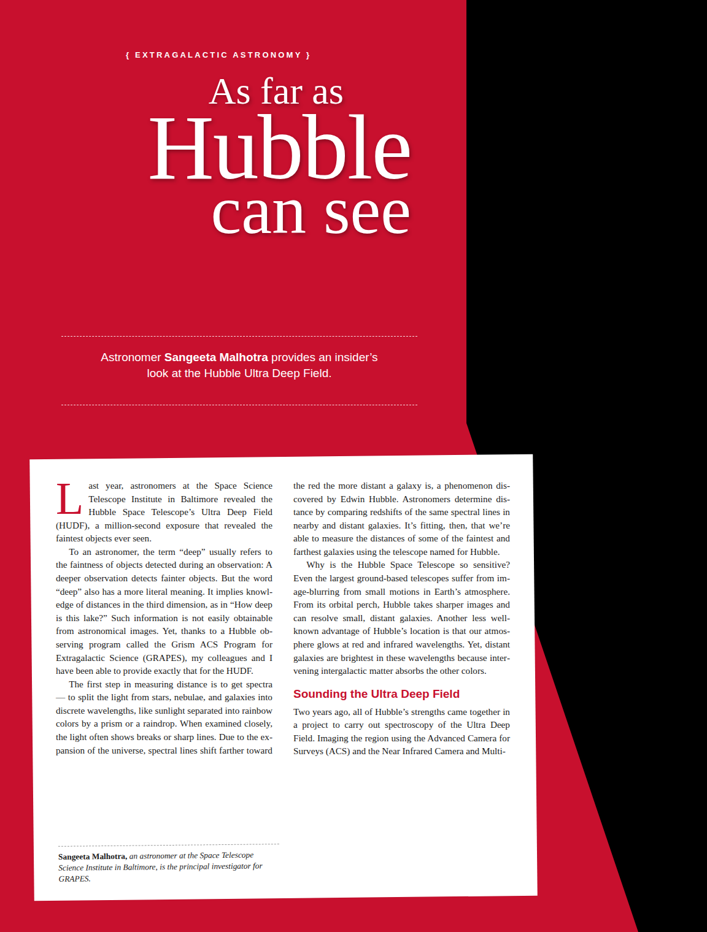{ EXTRAGALACTIC ASTRONOMY }
As far as Hubble can see
Astronomer Sangeeta Malhotra provides an insider’s
look at the Hubble Ultra Deep Field.
Last year, astronomers at the Space Science Telescope Institute in Baltimore revealed the Hubble Space Telescope’s Ultra Deep Field (HUDF), a million-second exposure that revealed the faintest objects ever seen.
To an astronomer, the term “deep” usually refers to the faintness of objects detected during an observation: A deeper observation detects fainter objects. But the word “deep” also has a more literal meaning. It implies knowledge of distances in the third dimension, as in “How deep is this lake?” Such information is not easily obtainable from astronomical images. Yet, thanks to a Hubble observing program called the Grism ACS Program for Extragalactic Science (GRAPES), my colleagues and I have been able to provide exactly that for the HUDF.
The first step in measuring distance is to get spectra — to split the light from stars, nebulae, and galaxies into discrete wavelengths, like sunlight separated into rainbow colors by a prism or a raindrop. When examined closely, the light often shows breaks or sharp lines. Due to the expansion of the universe, spectral lines shift farther toward the red the more distant a galaxy is, a phenomenon discovered by Edwin Hubble. Astronomers determine distance by comparing redshifts of the same spectral lines in nearby and distant galaxies. It’s fitting, then, that we’re able to measure the distances of some of the faintest and farthest galaxies using the telescope named for Hubble.
Why is the Hubble Space Telescope so sensitive? Even the largest ground-based telescopes suffer from image-blurring from small motions in Earth’s atmosphere. From its orbital perch, Hubble takes sharper images and can resolve small, distant galaxies. Another less well-known advantage of Hubble’s location is that our atmosphere glows at red and infrared wavelengths. Yet, distant galaxies are brightest in these wavelengths because intervening intergalactic matter absorbs the other colors.
Sounding the Ultra Deep Field
Two years ago, all of Hubble’s strengths came together in a project to carry out spectroscopy of the Ultra Deep Field. Imaging the region using the Advanced Camera for Surveys (ACS) and the Near Infrared Camera and Multi-
Sangeeta Malhotra, an astronomer at the Space Telescope Science Institute in Baltimore, is the principal investigator for GRAPES.